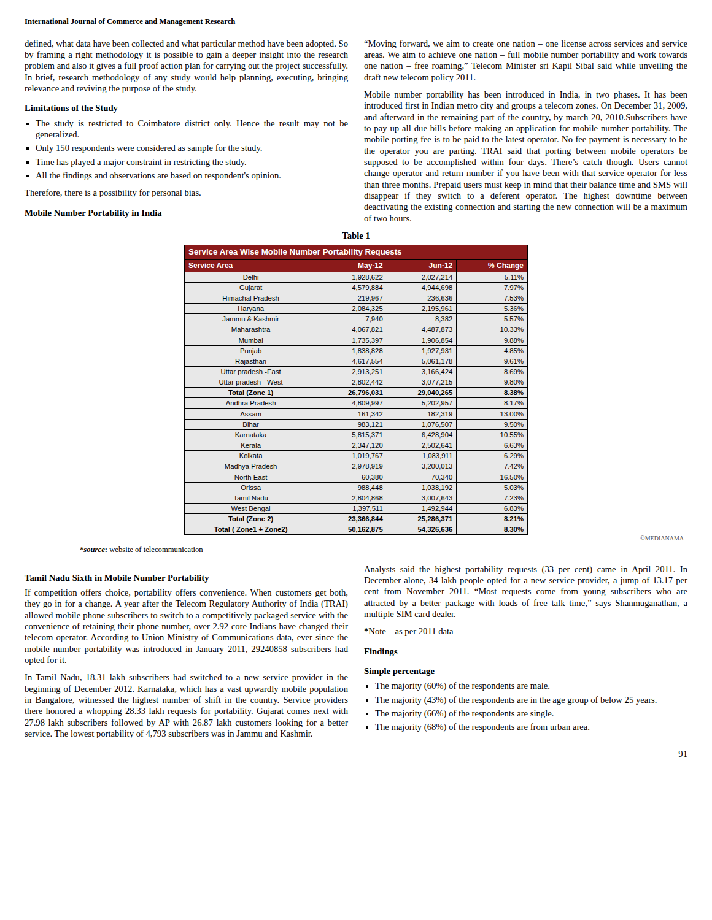International Journal of Commerce and Management Research
defined, what data have been collected and what particular method have been adopted. So by framing a right methodology it is possible to gain a deeper insight into the research problem and also it gives a full proof action plan for carrying out the project successfully. In brief, research methodology of any study would help planning, executing, bringing relevance and reviving the purpose of the study.
Limitations of the Study
The study is restricted to Coimbatore district only. Hence the result may not be generalized.
Only 150 respondents were considered as sample for the study.
Time has played a major constraint in restricting the study.
All the findings and observations are based on respondent's opinion.
Therefore, there is a possibility for personal bias.
Mobile Number Portability in India
“Moving forward, we aim to create one nation – one license across services and service areas. We aim to achieve one nation – full mobile number portability and work towards one nation – free roaming,” Telecom Minister sri Kapil Sibal said while unveiling the draft new telecom policy 2011.
Mobile number portability has been introduced in India, in two phases. It has been introduced first in Indian metro city and groups a telecom zones. On December 31, 2009, and afterward in the remaining part of the country, by march 20, 2010.Subscribers have to pay up all due bills before making an application for mobile number portability. The mobile porting fee is to be paid to the latest operator. No fee payment is necessary to be the operator you are parting. TRAI said that porting between mobile operators be supposed to be accomplished within four days. There’s catch though. Users cannot change operator and return number if you have been with that service operator for less than three months. Prepaid users must keep in mind that their balance time and SMS will disappear if they switch to a deferent operator. The highest downtime between deactivating the existing connection and starting the new connection will be a maximum of two hours.
Table 1
Service Area Wise Mobile Number Portability Requests
| Service Area | May-12 | Jun-12 | % Change |
| --- | --- | --- | --- |
| Delhi | 1,928,622 | 2,027,214 | 5.11% |
| Gujarat | 4,579,884 | 4,944,698 | 7.97% |
| Himachal Pradesh | 219,967 | 236,636 | 7.53% |
| Haryana | 2,084,325 | 2,195,961 | 5.36% |
| Jammu & Kashmir | 7,940 | 8,382 | 5.57% |
| Maharashtra | 4,067,821 | 4,487,873 | 10.33% |
| Mumbai | 1,735,397 | 1,906,854 | 9.88% |
| Punjab | 1,838,828 | 1,927,931 | 4.85% |
| Rajasthan | 4,617,554 | 5,061,178 | 9.61% |
| Uttar pradesh -East | 2,913,251 | 3,166,424 | 8.69% |
| Uttar pradesh - West | 2,802,442 | 3,077,215 | 9.80% |
| Total (Zone 1) | 26,796,031 | 29,040,265 | 8.38% |
| Andhra Pradesh | 4,809,997 | 5,202,957 | 8.17% |
| Assam | 161,342 | 182,319 | 13.00% |
| Bihar | 983,121 | 1,076,507 | 9.50% |
| Karnataka | 5,815,371 | 6,428,904 | 10.55% |
| Kerala | 2,347,120 | 2,502,641 | 6.63% |
| Kolkata | 1,019,767 | 1,083,911 | 6.29% |
| Madhya Pradesh | 2,978,919 | 3,200,013 | 7.42% |
| North East | 60,380 | 70,340 | 16.50% |
| Orissa | 988,448 | 1,038,192 | 5.03% |
| Tamil Nadu | 2,804,868 | 3,007,643 | 7.23% |
| West Bengal | 1,397,511 | 1,492,944 | 6.83% |
| Total (Zone 2) | 23,366,844 | 25,286,371 | 8.21% |
| Total ( Zone1 + Zone2) | 50,162,875 | 54,326,636 | 8.30% |
©MEDIANAMA
*source: website of telecommunication
Tamil Nadu Sixth in Mobile Number Portability
If competition offers choice, portability offers convenience. When customers get both, they go in for a change. A year after the Telecom Regulatory Authority of India (TRAI) allowed mobile phone subscribers to switch to a competitively packaged service with the convenience of retaining their phone number, over 2.92 core Indians have changed their telecom operator. According to Union Ministry of Communications data, ever since the mobile number portability was introduced in January 2011, 29240858 subscribers had opted for it.
In Tamil Nadu, 18.31 lakh subscribers had switched to a new service provider in the beginning of December 2012. Karnataka, which has a vast upwardly mobile population in Bangalore, witnessed the highest number of shift in the country. Service providers there honored a whopping 28.33 lakh requests for portability. Gujarat comes next with 27.98 lakh subscribers followed by AP with 26.87 lakh customers looking for a better service. The lowest portability of 4,793 subscribers was in Jammu and Kashmir.
Analysts said the highest portability requests (33 per cent) came in April 2011. In December alone, 34 lakh people opted for a new service provider, a jump of 13.17 per cent from November 2011. “Most requests come from young subscribers who are attracted by a better package with loads of free talk time,” says Shanmuganathan, a multiple SIM card dealer.
*Note – as per 2011 data
Findings
Simple percentage
The majority (60%) of the respondents are male.
The majority (43%) of the respondents are in the age group of below 25 years.
The majority (66%) of the respondents are single.
The majority (68%) of the respondents are from urban area.
91